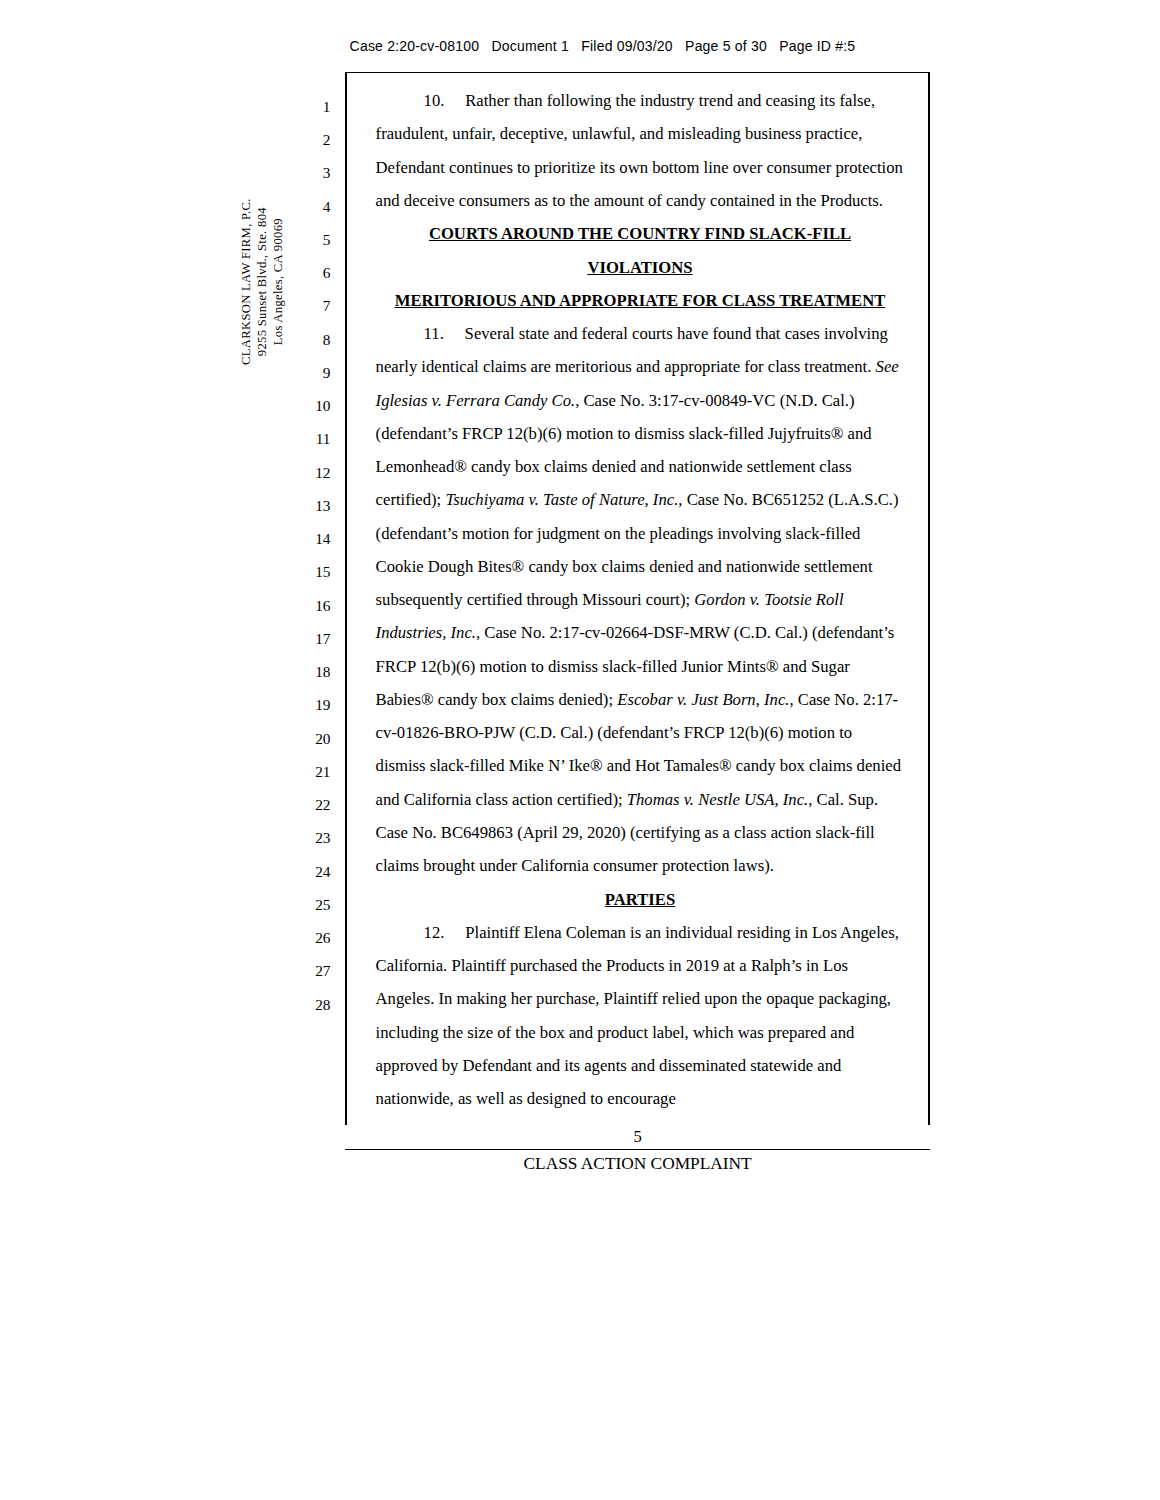Case 2:20-cv-08100 Document 1 Filed 09/03/20 Page 5 of 30 Page ID #:5
1
2
3
4
5
6
7
8
9
10
11
12
13
14
15
16
17
18
19
20
21
22
23
24
25
26
27
28
CLARKSON LAW FIRM, P.C.
9255 Sunset Blvd., Ste. 804
Los Angeles, CA 90069
10. Rather than following the industry trend and ceasing its false, fraudulent, unfair, deceptive, unlawful, and misleading business practice, Defendant continues to prioritize its own bottom line over consumer protection and deceive consumers as to the amount of candy contained in the Products.
COURTS AROUND THE COUNTRY FIND SLACK-FILL VIOLATIONS
MERITORIOUS AND APPROPRIATE FOR CLASS TREATMENT
11. Several state and federal courts have found that cases involving nearly identical claims are meritorious and appropriate for class treatment. See Iglesias v. Ferrara Candy Co., Case No. 3:17-cv-00849-VC (N.D. Cal.) (defendant’s FRCP 12(b)(6) motion to dismiss slack-filled Jujyfruits® and Lemonhead® candy box claims denied and nationwide settlement class certified); Tsuchiyama v. Taste of Nature, Inc., Case No. BC651252 (L.A.S.C.) (defendant’s motion for judgment on the pleadings involving slack-filled Cookie Dough Bites® candy box claims denied and nationwide settlement subsequently certified through Missouri court); Gordon v. Tootsie Roll Industries, Inc., Case No. 2:17-cv-02664-DSF-MRW (C.D. Cal.) (defendant’s FRCP 12(b)(6) motion to dismiss slack-filled Junior Mints® and Sugar Babies® candy box claims denied); Escobar v. Just Born, Inc., Case No. 2:17-cv-01826-BRO-PJW (C.D. Cal.) (defendant’s FRCP 12(b)(6) motion to dismiss slack-filled Mike N’ Ike® and Hot Tamales® candy box claims denied and California class action certified); Thomas v. Nestle USA, Inc., Cal. Sup. Case No. BC649863 (April 29, 2020) (certifying as a class action slack-fill claims brought under California consumer protection laws).
PARTIES
12. Plaintiff Elena Coleman is an individual residing in Los Angeles, California. Plaintiff purchased the Products in 2019 at a Ralph’s in Los Angeles. In making her purchase, Plaintiff relied upon the opaque packaging, including the size of the box and product label, which was prepared and approved by Defendant and its agents and disseminated statewide and nationwide, as well as designed to encourage
5
CLASS ACTION COMPLAINT